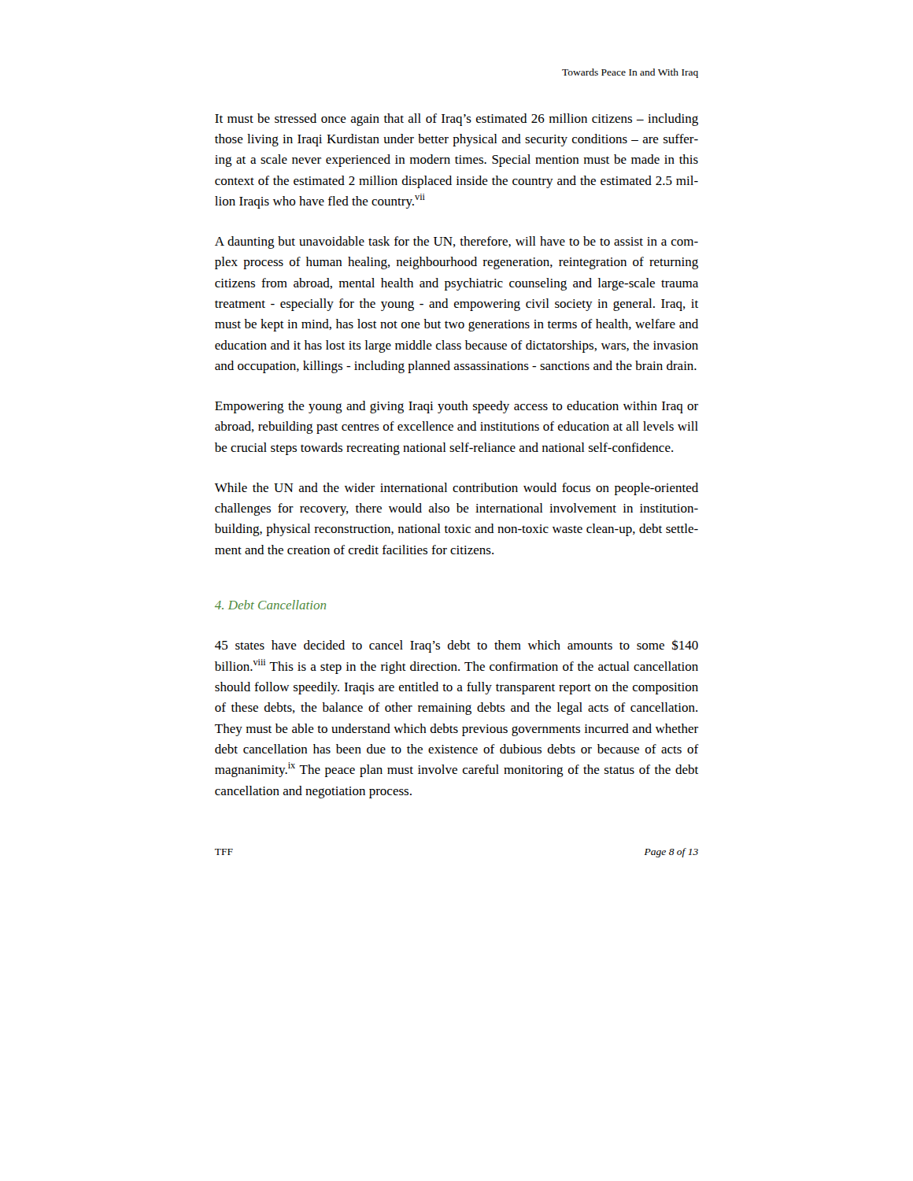Towards Peace In and With Iraq
It must be stressed once again that all of Iraq’s estimated 26 million citizens – including those living in Iraqi Kurdistan under better physical and security conditions – are suffering at a scale never experienced in modern times. Special mention must be made in this context of the estimated 2 million displaced inside the country and the estimated 2.5 million Iraqis who have fled the country.vii
A daunting but unavoidable task for the UN, therefore, will have to be to assist in a complex process of human healing, neighbourhood regeneration, reintegration of returning citizens from abroad, mental health and psychiatric counseling and large-scale trauma treatment - especially for the young - and empowering civil society in general. Iraq, it must be kept in mind, has lost not one but two generations in terms of health, welfare and education and it has lost its large middle class because of dictatorships, wars, the invasion and occupation, killings - including planned assassinations - sanctions and the brain drain.
Empowering the young and giving Iraqi youth speedy access to education within Iraq or abroad, rebuilding past centres of excellence and institutions of education at all levels will be crucial steps towards recreating national self-reliance and national self-confidence.
While the UN and the wider international contribution would focus on people-oriented challenges for recovery, there would also be international involvement in institution-building, physical reconstruction, national toxic and non-toxic waste clean-up, debt settlement and the creation of credit facilities for citizens.
4. Debt Cancellation
45 states have decided to cancel Iraq’s debt to them which amounts to some $140 billion.viii This is a step in the right direction. The confirmation of the actual cancellation should follow speedily. Iraqis are entitled to a fully transparent report on the composition of these debts, the balance of other remaining debts and the legal acts of cancellation. They must be able to understand which debts previous governments incurred and whether debt cancellation has been due to the existence of dubious debts or because of acts of magnanimity.ix The peace plan must involve careful monitoring of the status of the debt cancellation and negotiation process.
TFF
Page 8 of 13